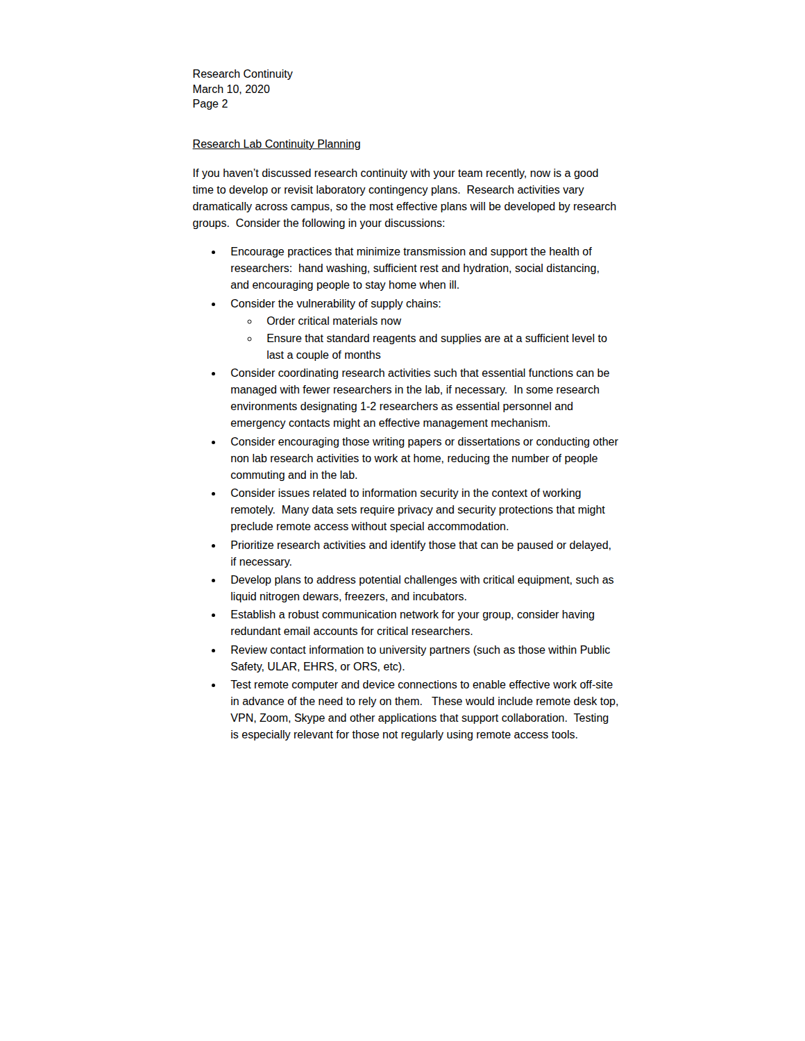Research Continuity
March 10, 2020
Page 2
Research Lab Continuity Planning
If you haven’t discussed research continuity with your team recently, now is a good time to develop or revisit laboratory contingency plans. Research activities vary dramatically across campus, so the most effective plans will be developed by research groups. Consider the following in your discussions:
Encourage practices that minimize transmission and support the health of researchers: hand washing, sufficient rest and hydration, social distancing, and encouraging people to stay home when ill.
Consider the vulnerability of supply chains:
Order critical materials now
Ensure that standard reagents and supplies are at a sufficient level to last a couple of months
Consider coordinating research activities such that essential functions can be managed with fewer researchers in the lab, if necessary. In some research environments designating 1-2 researchers as essential personnel and emergency contacts might an effective management mechanism.
Consider encouraging those writing papers or dissertations or conducting other non lab research activities to work at home, reducing the number of people commuting and in the lab.
Consider issues related to information security in the context of working remotely. Many data sets require privacy and security protections that might preclude remote access without special accommodation.
Prioritize research activities and identify those that can be paused or delayed, if necessary.
Develop plans to address potential challenges with critical equipment, such as liquid nitrogen dewars, freezers, and incubators.
Establish a robust communication network for your group, consider having redundant email accounts for critical researchers.
Review contact information to university partners (such as those within Public Safety, ULAR, EHRS, or ORS, etc).
Test remote computer and device connections to enable effective work off-site in advance of the need to rely on them. These would include remote desk top, VPN, Zoom, Skype and other applications that support collaboration. Testing is especially relevant for those not regularly using remote access tools.